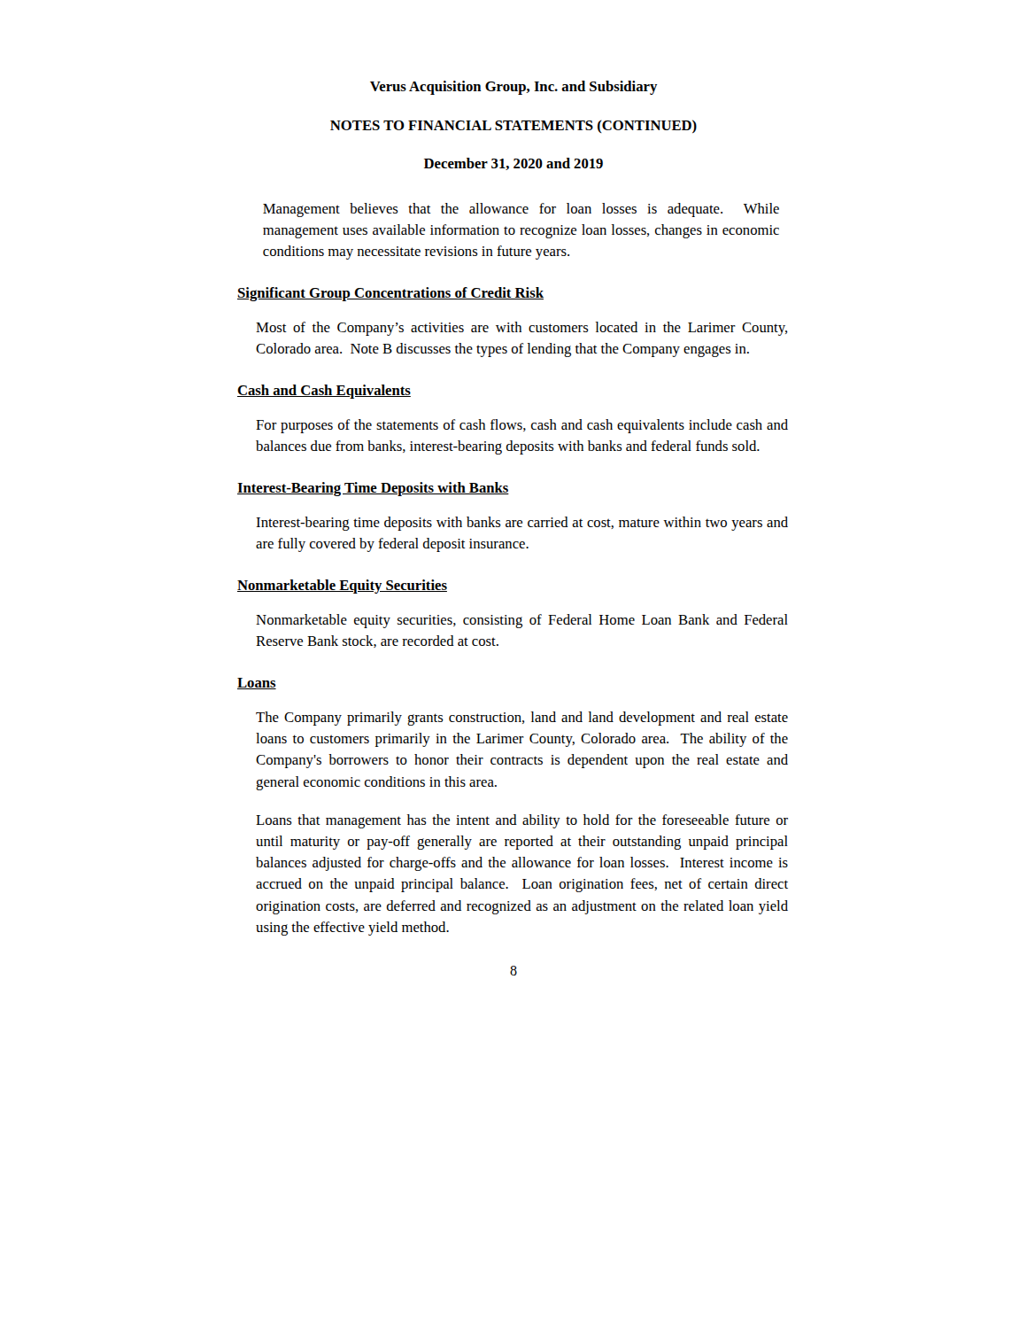Verus Acquisition Group, Inc. and Subsidiary
NOTES TO FINANCIAL STATEMENTS (CONTINUED)
December 31, 2020 and 2019
Management believes that the allowance for loan losses is adequate. While management uses available information to recognize loan losses, changes in economic conditions may necessitate revisions in future years.
Significant Group Concentrations of Credit Risk
Most of the Company’s activities are with customers located in the Larimer County, Colorado area. Note B discusses the types of lending that the Company engages in.
Cash and Cash Equivalents
For purposes of the statements of cash flows, cash and cash equivalents include cash and balances due from banks, interest-bearing deposits with banks and federal funds sold.
Interest-Bearing Time Deposits with Banks
Interest-bearing time deposits with banks are carried at cost, mature within two years and are fully covered by federal deposit insurance.
Nonmarketable Equity Securities
Nonmarketable equity securities, consisting of Federal Home Loan Bank and Federal Reserve Bank stock, are recorded at cost.
Loans
The Company primarily grants construction, land and land development and real estate loans to customers primarily in the Larimer County, Colorado area. The ability of the Company's borrowers to honor their contracts is dependent upon the real estate and general economic conditions in this area.
Loans that management has the intent and ability to hold for the foreseeable future or until maturity or pay-off generally are reported at their outstanding unpaid principal balances adjusted for charge-offs and the allowance for loan losses. Interest income is accrued on the unpaid principal balance. Loan origination fees, net of certain direct origination costs, are deferred and recognized as an adjustment on the related loan yield using the effective yield method.
8